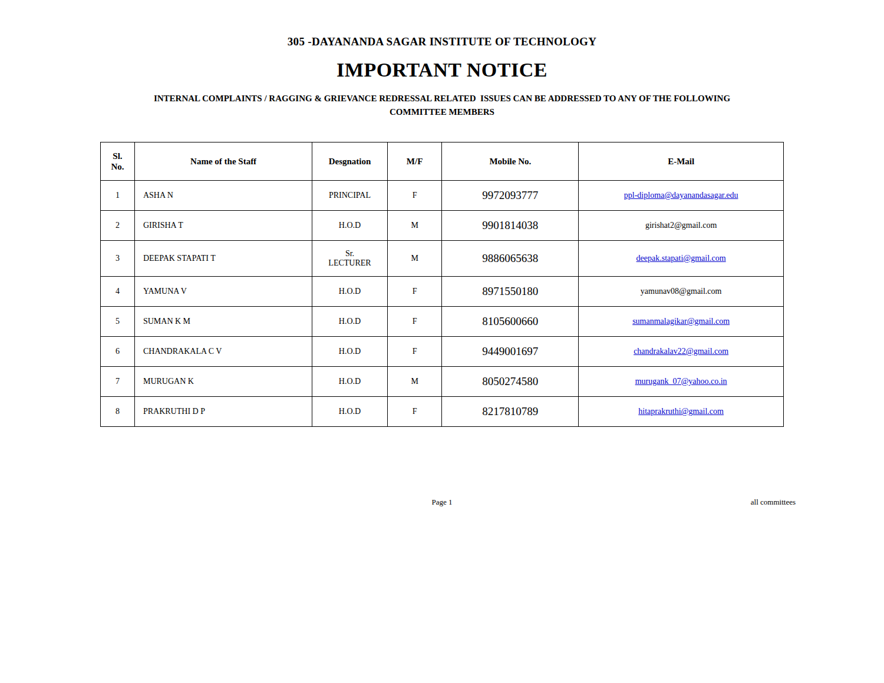305 -DAYANANDA SAGAR INSTITUTE OF TECHNOLOGY
IMPORTANT NOTICE
INTERNAL COMPLAINTS / RAGGING & GRIEVANCE REDRESSAL RELATED ISSUES CAN BE ADDRESSED TO ANY OF THE FOLLOWING COMMITTEE MEMBERS
| Sl. No. | Name of the Staff | Desgnation | M/F | Mobile No. | E-Mail |
| --- | --- | --- | --- | --- | --- |
| 1 | ASHA N | PRINCIPAL | F | 9972093777 | ppl-diploma@dayanandasagar.edu |
| 2 | GIRISHA T | H.O.D | M | 9901814038 | girishat2@gmail.com |
| 3 | DEEPAK STAPATI T | Sr. LECTURER | M | 9886065638 | deepak.stapati@gmail.com |
| 4 | YAMUNA V | H.O.D | F | 8971550180 | yamunav08@gmail.com |
| 5 | SUMAN K M | H.O.D | F | 8105600660 | sumanmalagikar@gmail.com |
| 6 | CHANDRAKALA C V | H.O.D | F | 9449001697 | chandrakalav22@gmail.com |
| 7 | MURUGAN K | H.O.D | M | 8050274580 | murugank_07@yahoo.co.in |
| 8 | PRAKRUTHI D P | H.O.D | F | 8217810789 | hitaprakruthi@gmail.com |
Page 1
all committees